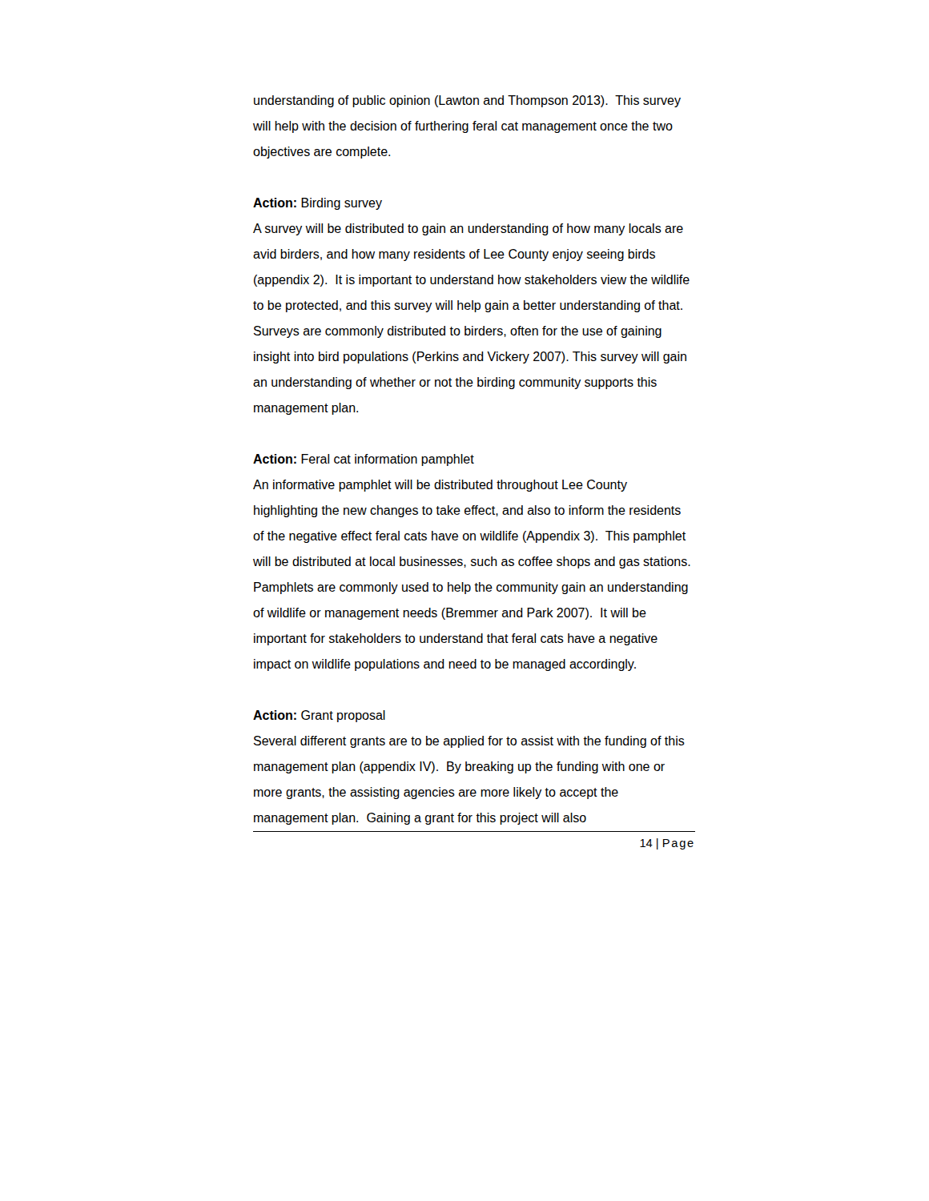understanding of public opinion (Lawton and Thompson 2013). This survey will help with the decision of furthering feral cat management once the two objectives are complete.
Action: Birding survey
A survey will be distributed to gain an understanding of how many locals are avid birders, and how many residents of Lee County enjoy seeing birds (appendix 2). It is important to understand how stakeholders view the wildlife to be protected, and this survey will help gain a better understanding of that. Surveys are commonly distributed to birders, often for the use of gaining insight into bird populations (Perkins and Vickery 2007). This survey will gain an understanding of whether or not the birding community supports this management plan.
Action: Feral cat information pamphlet
An informative pamphlet will be distributed throughout Lee County highlighting the new changes to take effect, and also to inform the residents of the negative effect feral cats have on wildlife (Appendix 3). This pamphlet will be distributed at local businesses, such as coffee shops and gas stations. Pamphlets are commonly used to help the community gain an understanding of wildlife or management needs (Bremmer and Park 2007). It will be important for stakeholders to understand that feral cats have a negative impact on wildlife populations and need to be managed accordingly.
Action: Grant proposal
Several different grants are to be applied for to assist with the funding of this management plan (appendix IV). By breaking up the funding with one or more grants, the assisting agencies are more likely to accept the management plan. Gaining a grant for this project will also
14 | Page